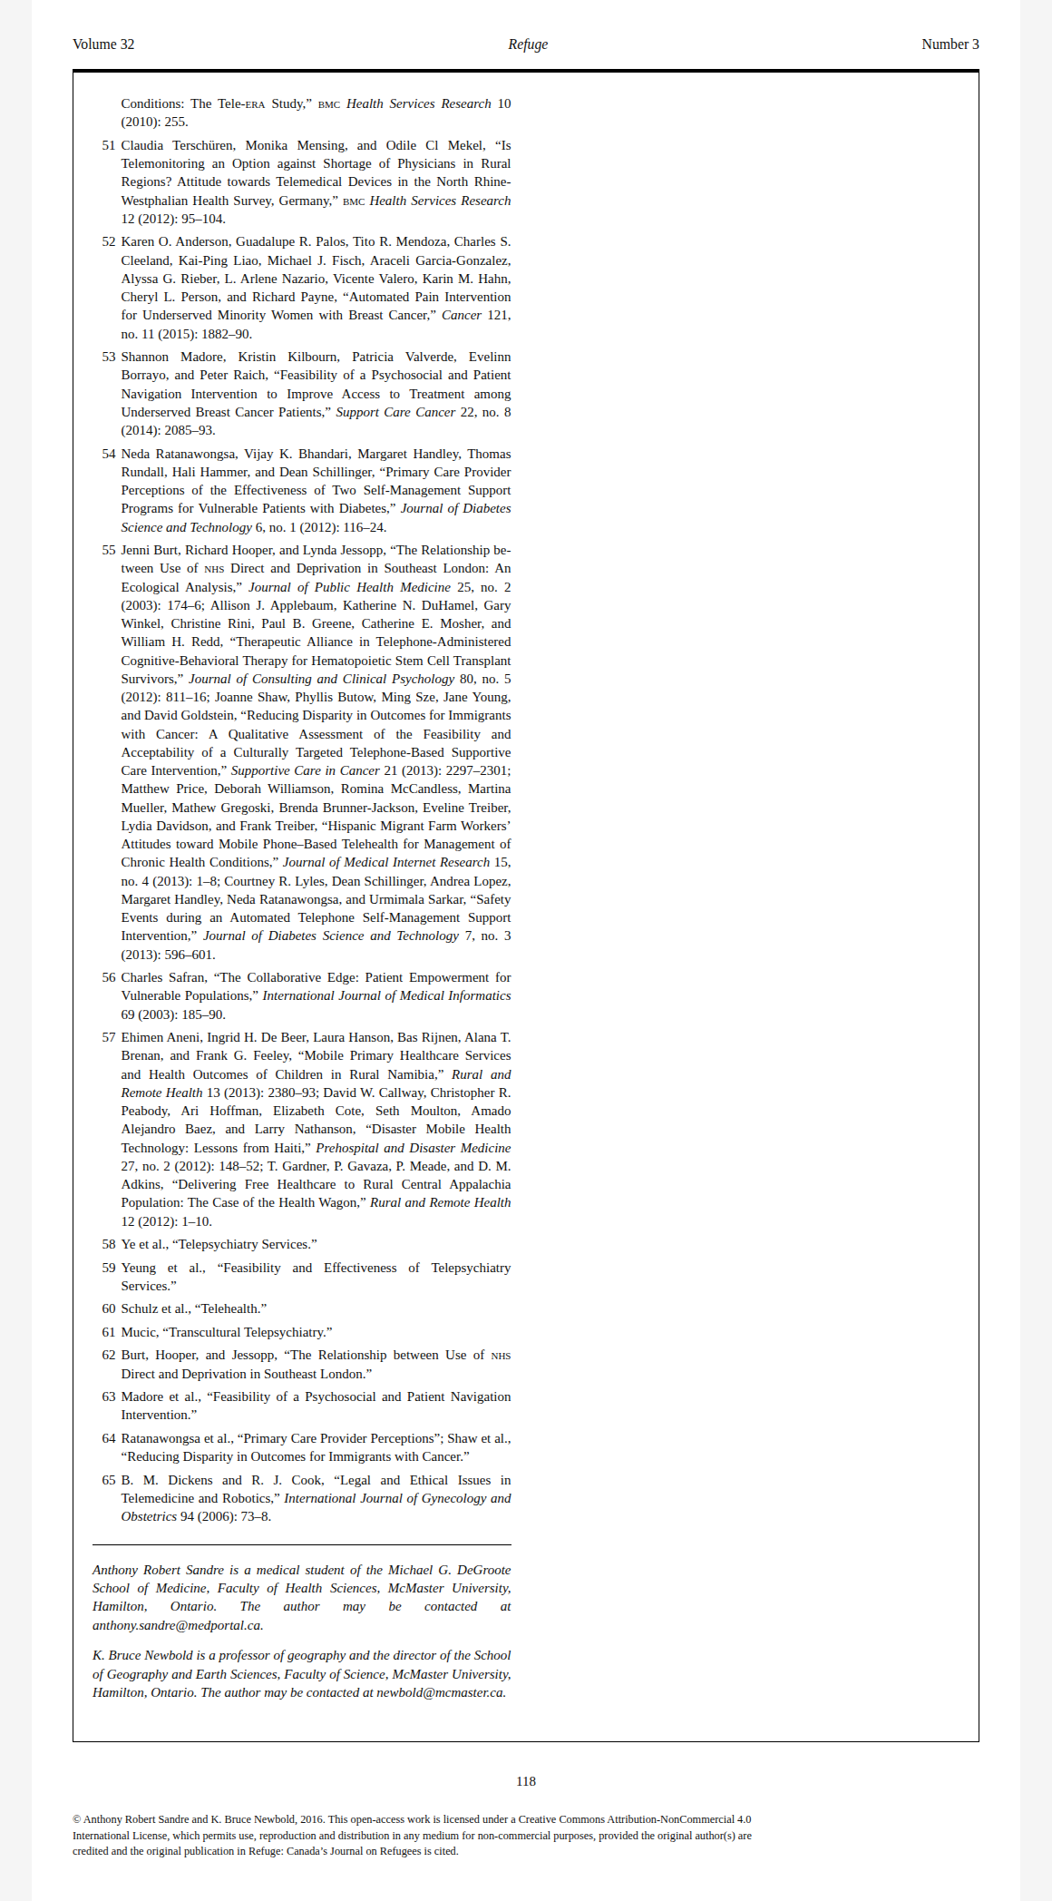Volume 32 Refuge Number 3
Conditions: The Tele-era Study,” bmc Health Services Research 10 (2010): 255.
51 Claudia Terschüren, Monika Mensing, and Odile Cl Mekel, “Is Telemonitoring an Option against Shortage of Physicians in Rural Regions? Attitude towards Telemedical Devices in the North Rhine-Westphalian Health Survey, Germany,” bmc Health Services Research 12 (2012): 95–104.
52 Karen O. Anderson, Guadalupe R. Palos, Tito R. Mendoza, Charles S. Cleeland, Kai-Ping Liao, Michael J. Fisch, Araceli Garcia-Gonzalez, Alyssa G. Rieber, L. Arlene Nazario, Vicente Valero, Karin M. Hahn, Cheryl L. Person, and Richard Payne, “Automated Pain Intervention for Underserved Minority Women with Breast Cancer,” Cancer 121, no. 11 (2015): 1882–90.
53 Shannon Madore, Kristin Kilbourn, Patricia Valverde, Evelinn Borrayo, and Peter Raich, “Feasibility of a Psychosocial and Patient Navigation Intervention to Improve Access to Treatment among Underserved Breast Cancer Patients,” Support Care Cancer 22, no. 8 (2014): 2085–93.
54 Neda Ratanawongsa, Vijay K. Bhandari, Margaret Handley, Thomas Rundall, Hali Hammer, and Dean Schillinger, “Primary Care Provider Perceptions of the Effectiveness of Two Self-Management Support Programs for Vulnerable Patients with Diabetes,” Journal of Diabetes Science and Technology 6, no. 1 (2012): 116–24.
55 Jenni Burt, Richard Hooper, and Lynda Jessopp, “The Relationship between Use of nhs Direct and Deprivation in Southeast London: An Ecological Analysis,” Journal of Public Health Medicine 25, no. 2 (2003): 174–6; Allison J. Applebaum, Katherine N. DuHamel, Gary Winkel, Christine Rini, Paul B. Greene, Catherine E. Mosher, and William H. Redd, “Therapeutic Alliance in Telephone-Administered Cognitive-Behavioral Therapy for Hematopoietic Stem Cell Transplant Survivors,” Journal of Consulting and Clinical Psychology 80, no. 5 (2012): 811–16; Joanne Shaw, Phyllis Butow, Ming Sze, Jane Young, and David Goldstein, “Reducing Disparity in Outcomes for Immigrants with Cancer: A Qualitative Assessment of the Feasibility and Acceptability of a Culturally Targeted Telephone-Based Supportive Care Intervention,” Supportive Care in Cancer 21 (2013): 2297–2301; Matthew Price, Deborah Williamson, Romina McCandless, Martina Mueller, Mathew Gregoski, Brenda Brunner-Jackson, Eveline Treiber, Lydia Davidson, and Frank Treiber, “Hispanic Migrant Farm Workers’ Attitudes toward Mobile Phone–Based Telehealth for Management of Chronic Health Conditions,” Journal of Medical Internet Research 15, no. 4 (2013): 1–8; Courtney R. Lyles, Dean Schillinger, Andrea Lopez, Margaret Handley, Neda Ratanawongsa, and Urmimala Sarkar, “Safety Events during an Automated Telephone Self-Management Support Intervention,” Journal of Diabetes Science and Technology 7, no. 3 (2013): 596–601.
56 Charles Safran, “The Collaborative Edge: Patient Empowerment for Vulnerable Populations,” International Journal of Medical Informatics 69 (2003): 185–90.
57 Ehimen Aneni, Ingrid H. De Beer, Laura Hanson, Bas Rijnen, Alana T. Brenan, and Frank G. Feeley, “Mobile Primary Healthcare Services and Health Outcomes of Children in Rural Namibia,” Rural and Remote Health 13 (2013): 2380–93; David W. Callway, Christopher R. Peabody, Ari Hoffman, Elizabeth Cote, Seth Moulton, Amado Alejandro Baez, and Larry Nathanson, “Disaster Mobile Health Technology: Lessons from Haiti,” Prehospital and Disaster Medicine 27, no. 2 (2012): 148–52; T. Gardner, P. Gavaza, P. Meade, and D. M. Adkins, “Delivering Free Healthcare to Rural Central Appalachia Population: The Case of the Health Wagon,” Rural and Remote Health 12 (2012): 1–10.
58 Ye et al., “Telepsychiatry Services.”
59 Yeung et al., “Feasibility and Effectiveness of Telepsychiatry Services.”
60 Schulz et al., “Telehealth.”
61 Mucic, “Transcultural Telepsychiatry.”
62 Burt, Hooper, and Jessopp, “The Relationship between Use of nhs Direct and Deprivation in Southeast London.”
63 Madore et al., “Feasibility of a Psychosocial and Patient Navigation Intervention.”
64 Ratanawongsa et al., “Primary Care Provider Perceptions”; Shaw et al., “Reducing Disparity in Outcomes for Immigrants with Cancer.”
65 B. M. Dickens and R. J. Cook, “Legal and Ethical Issues in Telemedicine and Robotics,” International Journal of Gynecology and Obstetrics 94 (2006): 73–8.
Anthony Robert Sandre is a medical student of the Michael G. DeGroote School of Medicine, Faculty of Health Sciences, McMaster University, Hamilton, Ontario. The author may be contacted at anthony.sandre@medportal.ca.
K. Bruce Newbold is a professor of geography and the director of the School of Geography and Earth Sciences, Faculty of Science, McMaster University, Hamilton, Ontario. The author may be contacted at newbold@mcmaster.ca.
118
© Anthony Robert Sandre and K. Bruce Newbold, 2016. This open-access work is licensed under a Creative Commons Attribution-NonCommercial 4.0 International License, which permits use, reproduction and distribution in any medium for non-commercial purposes, provided the original author(s) are credited and the original publication in Refuge: Canada’s Journal on Refugees is cited.